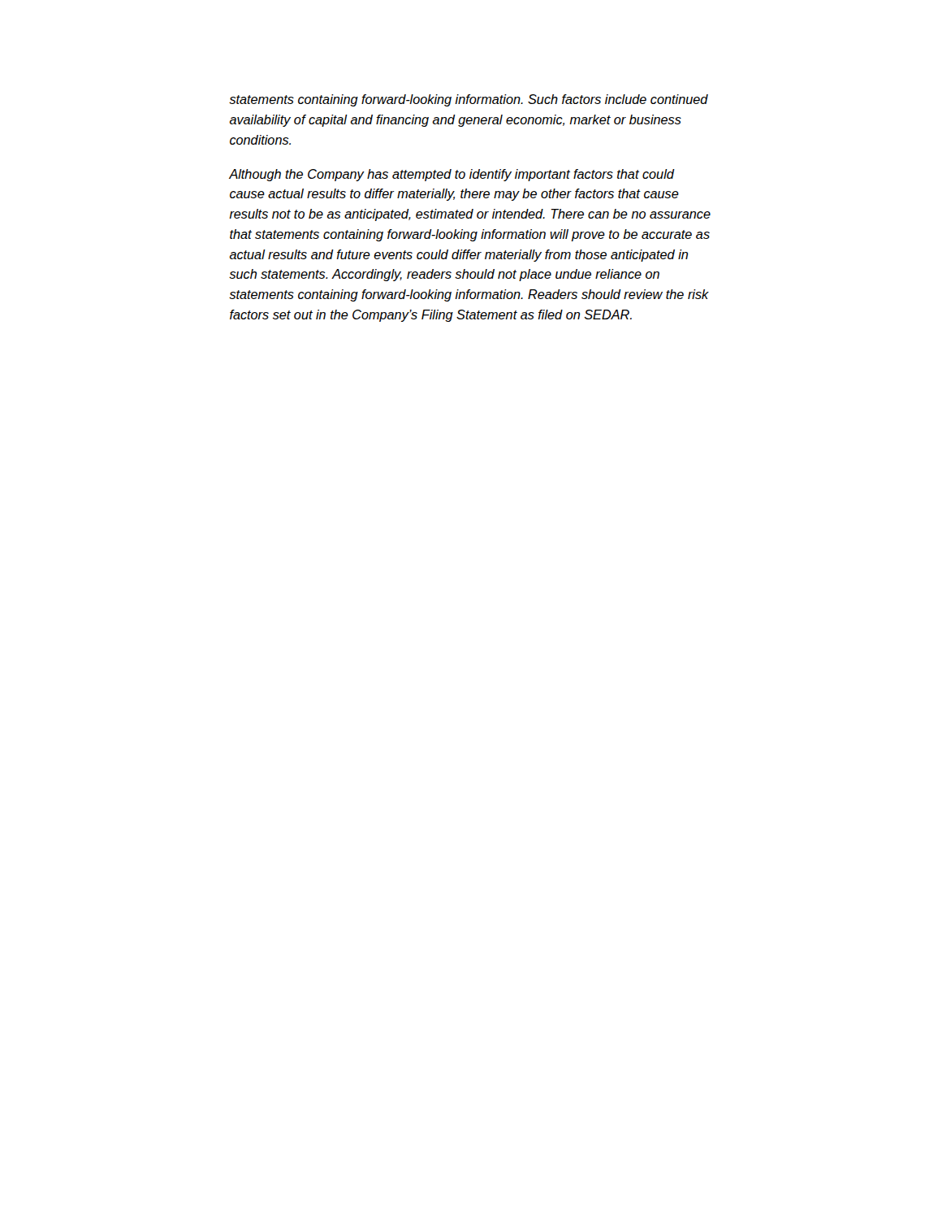statements containing forward-looking information. Such factors include continued availability of capital and financing and general economic, market or business conditions.
Although the Company has attempted to identify important factors that could cause actual results to differ materially, there may be other factors that cause results not to be as anticipated, estimated or intended. There can be no assurance that statements containing forward-looking information will prove to be accurate as actual results and future events could differ materially from those anticipated in such statements. Accordingly, readers should not place undue reliance on statements containing forward-looking information. Readers should review the risk factors set out in the Company’s Filing Statement as filed on SEDAR.